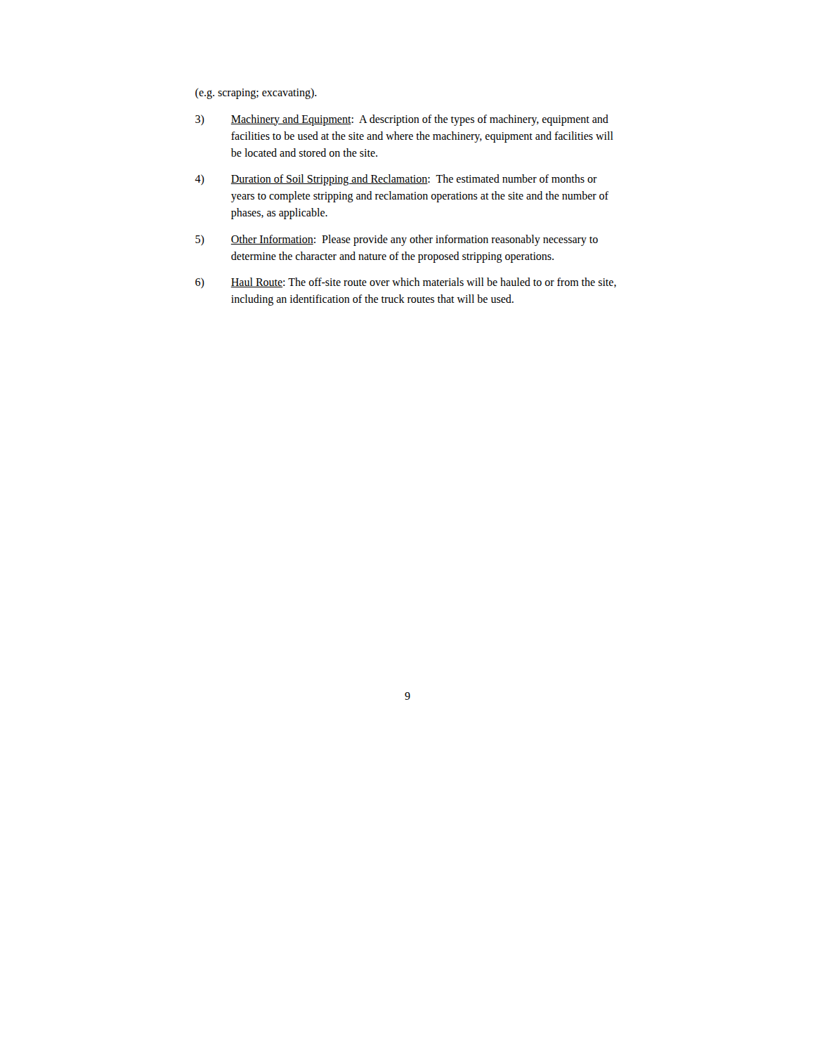(e.g. scraping; excavating).
3)
Machinery and Equipment: A description of the types of machinery, equipment and facilities to be used at the site and where the machinery, equipment and facilities will be located and stored on the site.
4)
Duration of Soil Stripping and Reclamation: The estimated number of months or years to complete stripping and reclamation operations at the site and the number of phases, as applicable.
5)
Other Information: Please provide any other information reasonably necessary to determine the character and nature of the proposed stripping operations.
6)
Haul Route: The off-site route over which materials will be hauled to or from the site, including an identification of the truck routes that will be used.
9